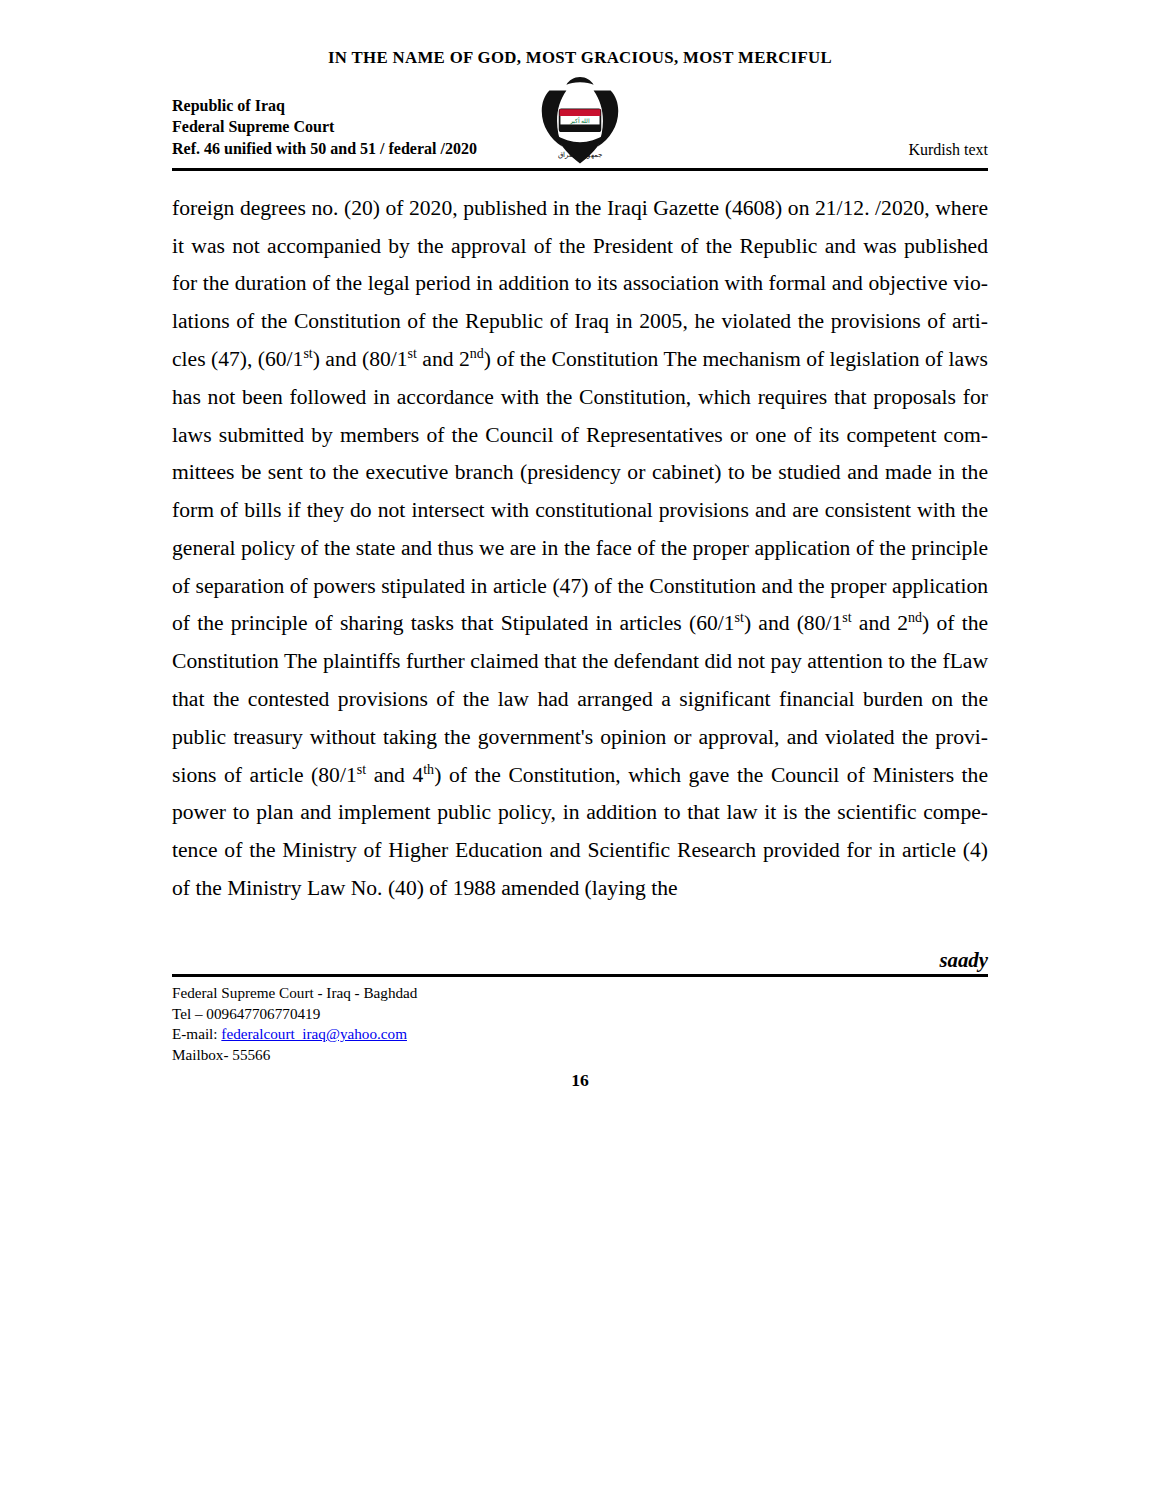IN THE NAME OF GOD, MOST GRACIOUS, MOST MERCIFUL
Republic of Iraq
Federal Supreme Court
Ref. 46 unified with 50 and 51 / federal /2020
Kurdish text
foreign degrees no. (20) of 2020, published in the Iraqi Gazette (4608) on 21/12. /2020, where it was not accompanied by the approval of the President of the Republic and was published for the duration of the legal period in addition to its association with formal and objective violations of the Constitution of the Republic of Iraq in 2005, he violated the provisions of articles (47), (60/1st) and (80/1st and 2nd) of the Constitution The mechanism of legislation of laws has not been followed in accordance with the Constitution, which requires that proposals for laws submitted by members of the Council of Representatives or one of its competent committees be sent to the executive branch (presidency or cabinet) to be studied and made in the form of bills if they do not intersect with constitutional provisions and are consistent with the general policy of the state and thus we are in the face of the proper application of the principle of separation of powers stipulated in article (47) of the Constitution and the proper application of the principle of sharing tasks that Stipulated in articles (60/1st) and (80/1st and 2nd) of the Constitution The plaintiffs further claimed that the defendant did not pay attention to the fLaw that the contested provisions of the law had arranged a significant financial burden on the public treasury without taking the government's opinion or approval, and violated the provisions of article (80/1st and 4th) of the Constitution, which gave the Council of Ministers the power to plan and implement public policy, in addition to that law it is the scientific competence of the Ministry of Higher Education and Scientific Research provided for in article (4) of the Ministry Law No. (40) of 1988 amended (laying the
saady
Federal Supreme Court - Iraq - Baghdad
Tel – 009647706770419
E-mail: federalcourt_iraq@yahoo.com
Mailbox- 55566
16